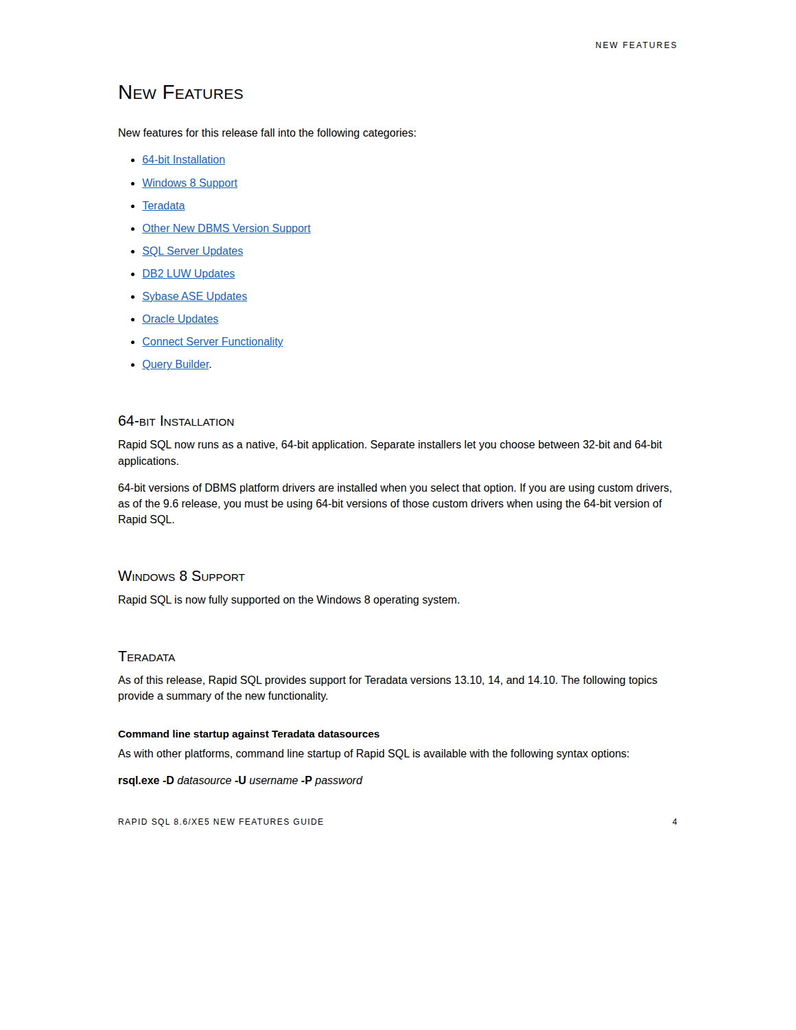NEW FEATURES
NEW FEATURES
New features for this release fall into the following categories:
64-bit Installation
Windows 8 Support
Teradata
Other New DBMS Version Support
SQL Server Updates
DB2 LUW Updates
Sybase ASE Updates
Oracle Updates
Connect Server Functionality
Query Builder.
64-BIT INSTALLATION
Rapid SQL now runs as a native, 64-bit application. Separate installers let you choose between 32-bit and 64-bit applications.
64-bit versions of DBMS platform drivers are installed when you select that option. If you are using custom drivers, as of the 9.6 release, you must be using 64-bit versions of those custom drivers when using the 64-bit version of Rapid SQL.
WINDOWS 8 SUPPORT
Rapid SQL is now fully supported on the Windows 8 operating system.
TERADATA
As of this release, Rapid SQL provides support for Teradata versions 13.10, 14, and 14.10. The following topics provide a summary of the new functionality.
Command line startup against Teradata datasources
As with other platforms, command line startup of Rapid SQL is available with the following syntax options:
rsql.exe -D datasource -U username -P password
RAPID SQL 8.6/XE5 NEW FEATURES GUIDE 4